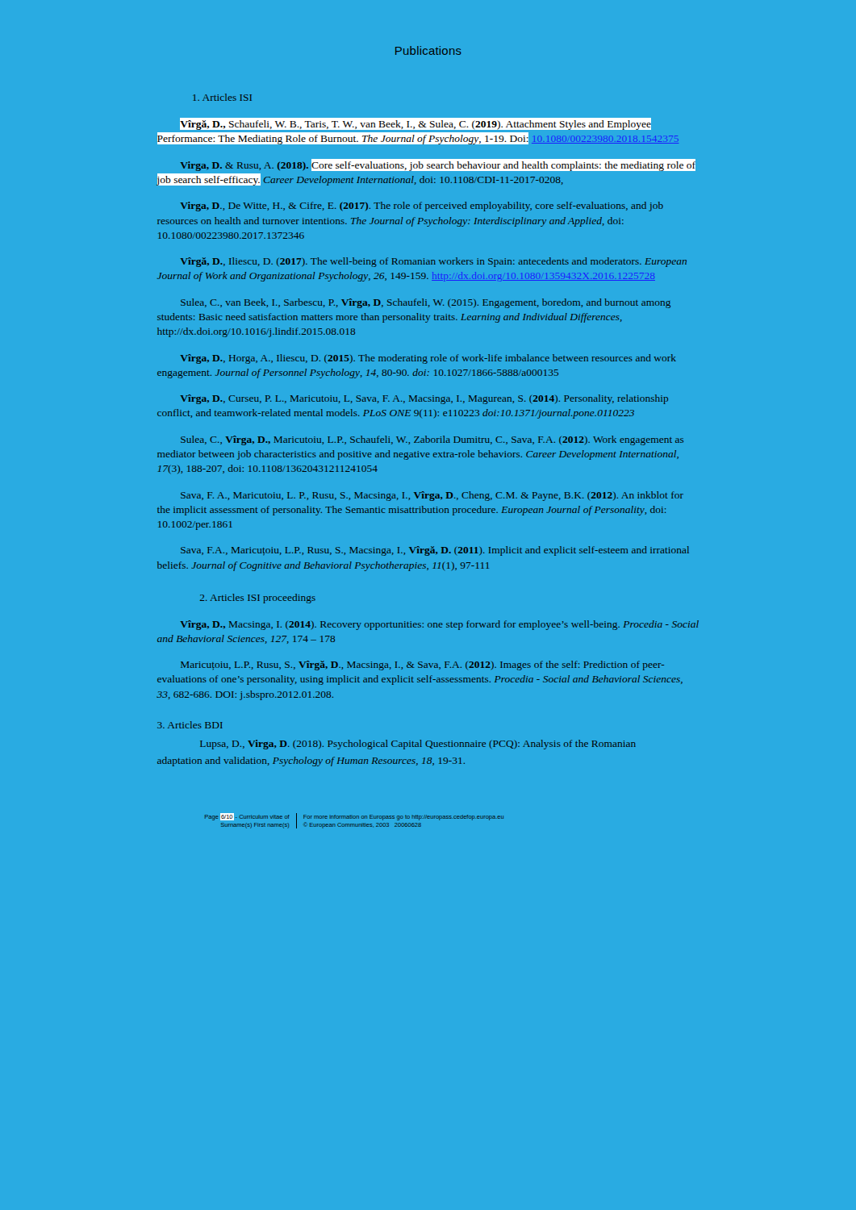Publications
1. Articles ISI
Vîrgă, D., Schaufeli, W. B., Taris, T. W., van Beek, I., & Sulea, C. (2019). Attachment Styles and Employee Performance: The Mediating Role of Burnout. The Journal of Psychology, 1-19. Doi: 10.1080/00223980.2018.1542375
Virga, D. & Rusu, A. (2018). Core self-evaluations, job search behaviour and health complaints: the mediating role of job search self-efficacy. Career Development International, doi: 10.1108/CDI-11-2017-0208,
Virga, D., De Witte, H., & Cifre, E. (2017). The role of perceived employability, core self-evaluations, and job resources on health and turnover intentions. The Journal of Psychology: Interdisciplinary and Applied, doi: 10.1080/00223980.2017.1372346
Vîrgă, D., Iliescu, D. (2017). The well-being of Romanian workers in Spain: antecedents and moderators. European Journal of Work and Organizational Psychology, 26, 149-159. http://dx.doi.org/10.1080/1359432X.2016.1225728
Sulea, C., van Beek, I., Sarbescu, P., Vîrga, D, Schaufeli, W. (2015). Engagement, boredom, and burnout among students: Basic need satisfaction matters more than personality traits. Learning and Individual Differences, http://dx.doi.org/10.1016/j.lindif.2015.08.018
Vîrga, D., Horga, A., Iliescu, D. (2015). The moderating role of work-life imbalance between resources and work engagement. Journal of Personnel Psychology, 14, 80-90. doi: 10.1027/1866-5888/a000135
Vîrga, D., Curseu, P. L., Maricutoiu, L, Sava, F. A., Macsinga, I., Magurean, S. (2014). Personality, relationship conflict, and teamwork-related mental models. PLoS ONE 9(11): e110223 doi:10.1371/journal.pone.0110223
Sulea, C., Vîrga, D., Maricutoiu, L.P., Schaufeli, W., Zaborila Dumitru, C., Sava, F.A. (2012). Work engagement as mediator between job characteristics and positive and negative extra-role behaviors. Career Development International, 17(3), 188-207, doi: 10.1108/13620431211241054
Sava, F. A., Maricutoiu, L. P., Rusu, S., Macsinga, I., Vîrga, D., Cheng, C.M. & Payne, B.K. (2012). An inkblot for the implicit assessment of personality. The Semantic misattribution procedure. European Journal of Personality, doi: 10.1002/per.1861
Sava, F.A., Maricuțoiu, L.P., Rusu, S., Macsinga, I., Vîrgă, D. (2011). Implicit and explicit self-esteem and irrational beliefs. Journal of Cognitive and Behavioral Psychotherapies, 11(1), 97-111
2. Articles ISI proceedings
Vîrga, D., Macsinga, I. (2014). Recovery opportunities: one step forward for employee’s well-being. Procedia - Social and Behavioral Sciences, 127, 174 – 178
Maricuțoiu, L.P., Rusu, S., Vîrgă, D., Macsinga, I., & Sava, F.A. (2012). Images of the self: Prediction of peer-evaluations of one’s personality, using implicit and explicit self-assessments. Procedia - Social and Behavioral Sciences, 33, 682-686. DOI: j.sbspro.2012.01.208.
3. Articles BDI
Lupsa, D., Virga, D. (2018). Psychological Capital Questionnaire (PCQ): Analysis of the Romanian
adaptation and validation, Psychology of Human Resources, 18, 19-31.
| Page 6/10 - Curriculum vitae of Surname(s) First name(s) | For more information on Europass go to http://europass.cedefop.europa.eu © European Communities, 2003 20060628 |